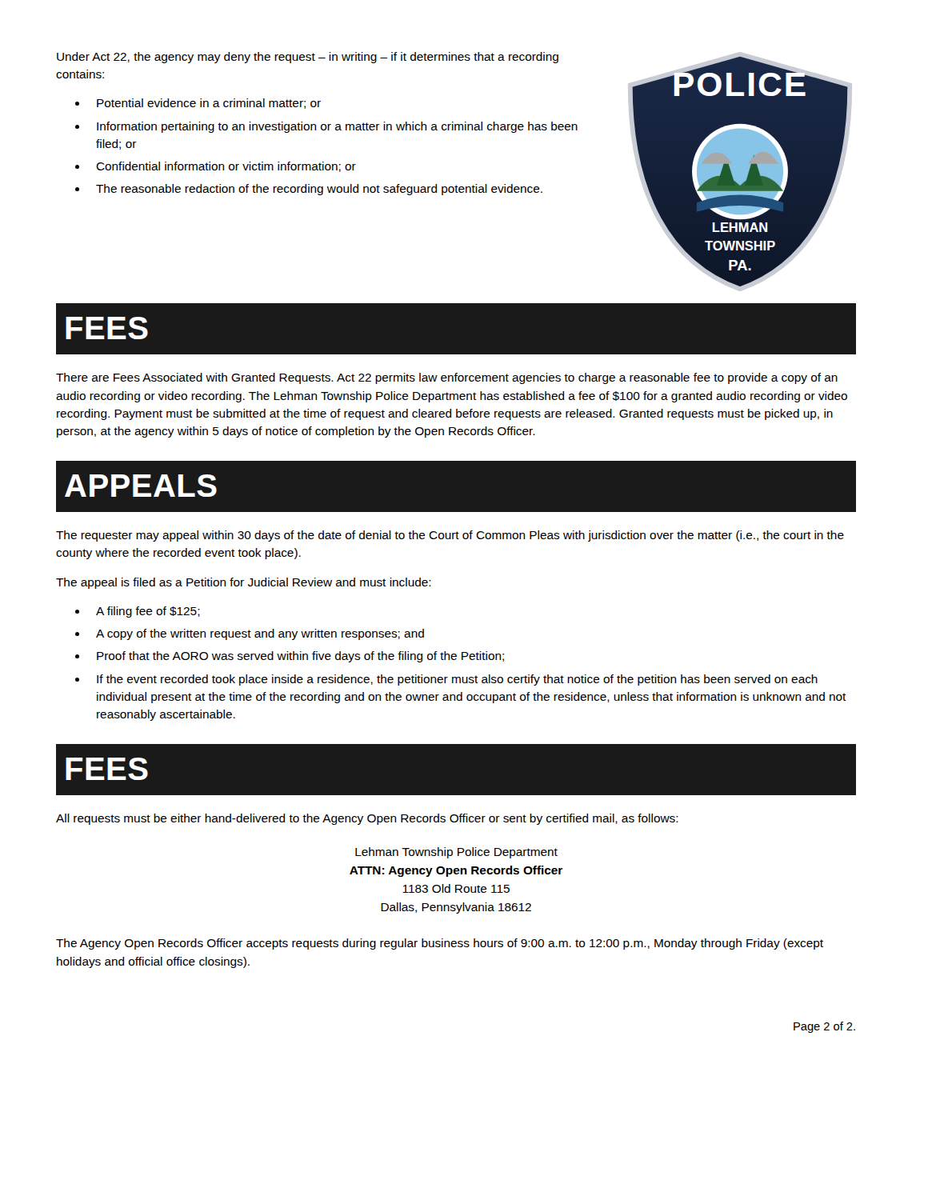Under Act 22, the agency may deny the request – in writing – if it determines that a recording contains:
Potential evidence in a criminal matter; or
Information pertaining to an investigation or a matter in which a criminal charge has been filed; or
Confidential information or victim information; or
The reasonable redaction of the recording would not safeguard potential evidence.
FEES
There are Fees Associated with Granted Requests. Act 22 permits law enforcement agencies to charge a reasonable fee to provide a copy of an audio recording or video recording. The Lehman Township Police Department has established a fee of $100 for a granted audio recording or video recording. Payment must be submitted at the time of request and cleared before requests are released. Granted requests must be picked up, in person, at the agency within 5 days of notice of completion by the Open Records Officer.
APPEALS
The requester may appeal within 30 days of the date of denial to the Court of Common Pleas with jurisdiction over the matter (i.e., the court in the county where the recorded event took place).
The appeal is filed as a Petition for Judicial Review and must include:
A filing fee of $125;
A copy of the written request and any written responses; and
Proof that the AORO was served within five days of the filing of the Petition;
If the event recorded took place inside a residence, the petitioner must also certify that notice of the petition has been served on each individual present at the time of the recording and on the owner and occupant of the residence, unless that information is unknown and not reasonably ascertainable.
FEES
All requests must be either hand-delivered to the Agency Open Records Officer or sent by certified mail, as follows:
Lehman Township Police Department
ATTN: Agency Open Records Officer
1183 Old Route 115
Dallas, Pennsylvania 18612
The Agency Open Records Officer accepts requests during regular business hours of 9:00 a.m. to 12:00 p.m., Monday through Friday (except holidays and official office closings).
Page 2 of 2.